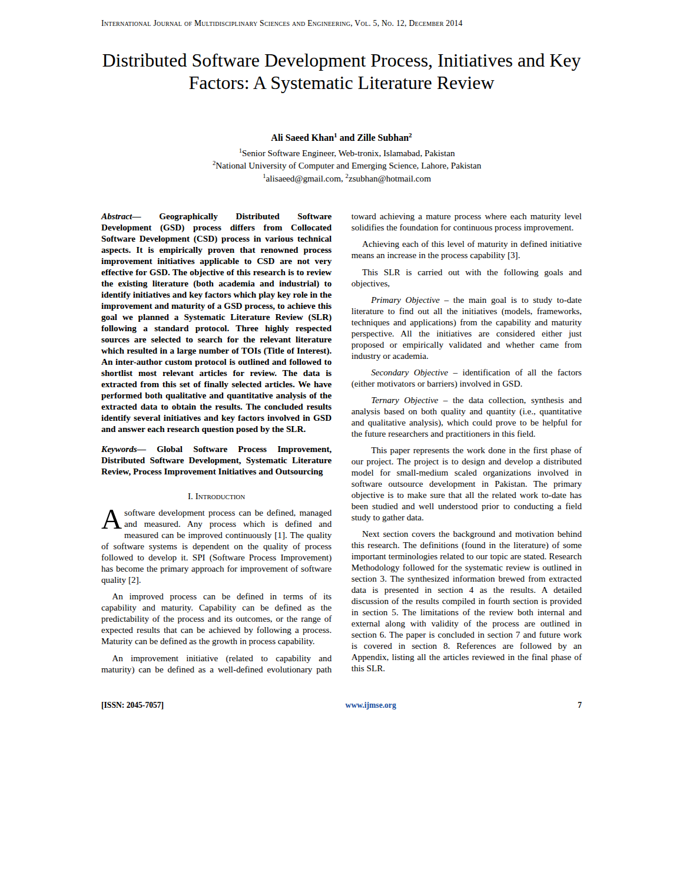International Journal of Multidisciplinary Sciences and Engineering, Vol. 5, No. 12, December 2014
Distributed Software Development Process, Initiatives and Key Factors: A Systematic Literature Review
Ali Saeed Khan1 and Zille Subhan2
1Senior Software Engineer, Web-tronix, Islamabad, Pakistan
2National University of Computer and Emerging Science, Lahore, Pakistan
1alisaeed@gmail.com, 2zsubhan@hotmail.com
Abstract— Geographically Distributed Software Development (GSD) process differs from Collocated Software Development (CSD) process in various technical aspects. It is empirically proven that renowned process improvement initiatives applicable to CSD are not very effective for GSD. The objective of this research is to review the existing literature (both academia and industrial) to identify initiatives and key factors which play key role in the improvement and maturity of a GSD process, to achieve this goal we planned a Systematic Literature Review (SLR) following a standard protocol. Three highly respected sources are selected to search for the relevant literature which resulted in a large number of TOIs (Title of Interest). An inter-author custom protocol is outlined and followed to shortlist most relevant articles for review. The data is extracted from this set of finally selected articles. We have performed both qualitative and quantitative analysis of the extracted data to obtain the results. The concluded results identify several initiatives and key factors involved in GSD and answer each research question posed by the SLR.
Keywords— Global Software Process Improvement, Distributed Software Development, Systematic Literature Review, Process Improvement Initiatives and Outsourcing
I. Introduction
A software development process can be defined, managed and measured. Any process which is defined and measured can be improved continuously [1]. The quality of software systems is dependent on the quality of process followed to develop it. SPI (Software Process Improvement) has become the primary approach for improvement of software quality [2].
An improved process can be defined in terms of its capability and maturity. Capability can be defined as the predictability of the process and its outcomes, or the range of expected results that can be achieved by following a process. Maturity can be defined as the growth in process capability.
An improvement initiative (related to capability and maturity) can be defined as a well-defined evolutionary path toward achieving a mature process where each maturity level solidifies the foundation for continuous process improvement.
Achieving each of this level of maturity in defined initiative means an increase in the process capability [3].
This SLR is carried out with the following goals and objectives,
Primary Objective – the main goal is to study to-date literature to find out all the initiatives (models, frameworks, techniques and applications) from the capability and maturity perspective. All the initiatives are considered either just proposed or empirically validated and whether came from industry or academia.
Secondary Objective – identification of all the factors (either motivators or barriers) involved in GSD.
Ternary Objective – the data collection, synthesis and analysis based on both quality and quantity (i.e., quantitative and qualitative analysis), which could prove to be helpful for the future researchers and practitioners in this field.
This paper represents the work done in the first phase of our project. The project is to design and develop a distributed model for small-medium scaled organizations involved in software outsource development in Pakistan. The primary objective is to make sure that all the related work to-date has been studied and well understood prior to conducting a field study to gather data.
Next section covers the background and motivation behind this research. The definitions (found in the literature) of some important terminologies related to our topic are stated. Research Methodology followed for the systematic review is outlined in section 3. The synthesized information brewed from extracted data is presented in section 4 as the results. A detailed discussion of the results compiled in fourth section is provided in section 5. The limitations of the review both internal and external along with validity of the process are outlined in section 6. The paper is concluded in section 7 and future work is covered in section 8. References are followed by an Appendix, listing all the articles reviewed in the final phase of this SLR.
[ISSN: 2045-7057] www.ijmse.org 7